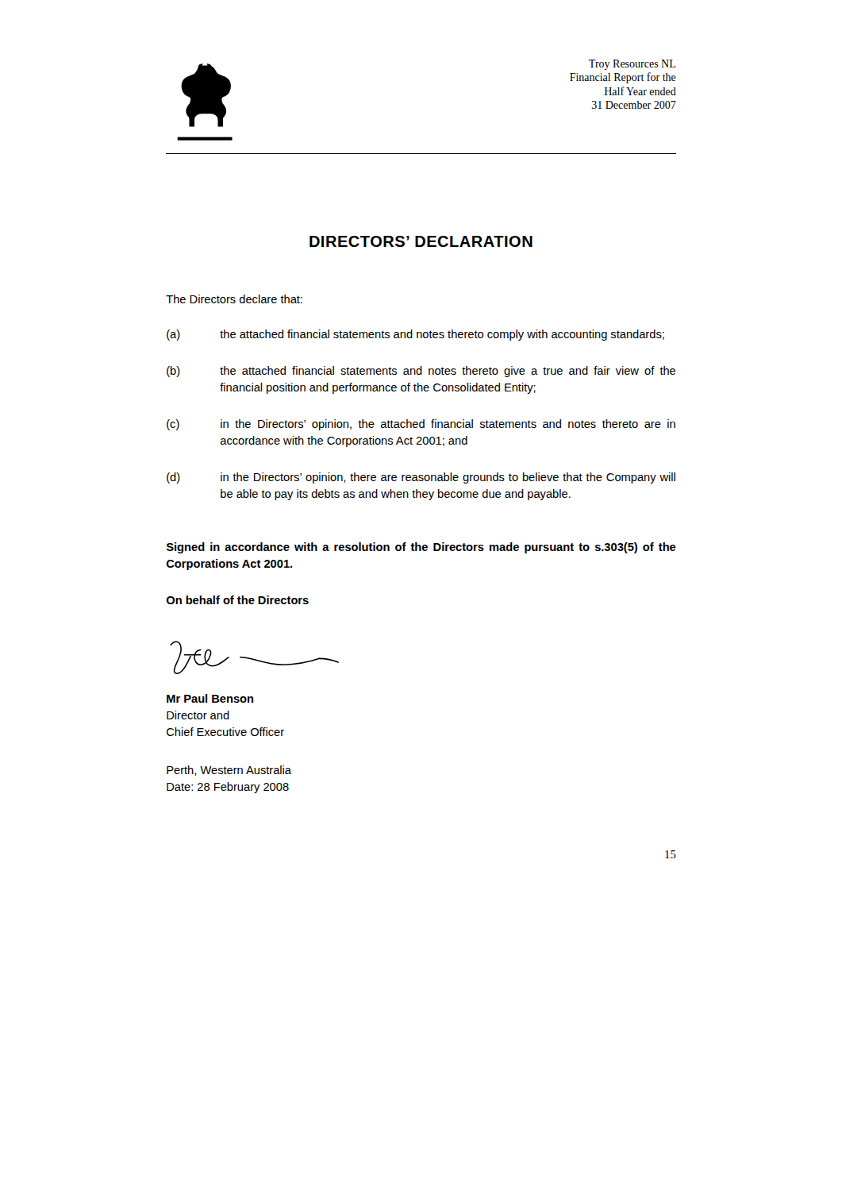Troy Resources NL
Financial Report for the
Half Year ended
31 December 2007
DIRECTORS’ DECLARATION
The Directors declare that:
(a) the attached financial statements and notes thereto comply with accounting standards;
(b) the attached financial statements and notes thereto give a true and fair view of the financial position and performance of the Consolidated Entity;
(c) in the Directors’ opinion, the attached financial statements and notes thereto are in accordance with the Corporations Act 2001; and
(d) in the Directors’ opinion, there are reasonable grounds to believe that the Company will be able to pay its debts as and when they become due and payable.
Signed in accordance with a resolution of the Directors made pursuant to s.303(5) of the Corporations Act 2001.
On behalf of the Directors
Mr Paul Benson
Director and
Chief Executive Officer
Perth, Western Australia
Date: 28 February 2008
15